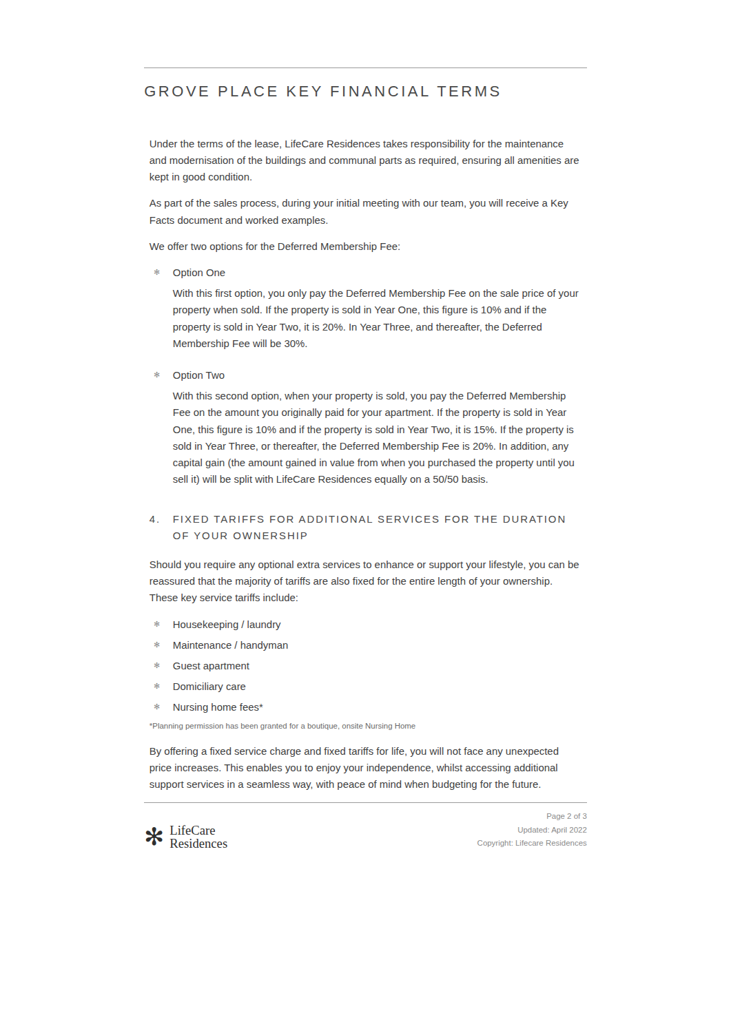Grove Place Key Financial Terms
Under the terms of the lease, LifeCare Residences takes responsibility for the maintenance and modernisation of the buildings and communal parts as required, ensuring all amenities are kept in good condition.
As part of the sales process, during your initial meeting with our team, you will receive a Key Facts document and worked examples.
We offer two options for the Deferred Membership Fee:
Option One
With this first option, you only pay the Deferred Membership Fee on the sale price of your property when sold. If the property is sold in Year One, this figure is 10% and if the property is sold in Year Two, it is 20%. In Year Three, and thereafter, the Deferred Membership Fee will be 30%.
Option Two
With this second option, when your property is sold, you pay the Deferred Membership Fee on the amount you originally paid for your apartment. If the property is sold in Year One, this figure is 10% and if the property is sold in Year Two, it is 15%. If the property is sold in Year Three, or thereafter, the Deferred Membership Fee is 20%. In addition, any capital gain (the amount gained in value from when you purchased the property until you sell it) will be split with LifeCare Residences equally on a 50/50 basis.
4. Fixed tariffs for additional services for the duration of your ownership
Should you require any optional extra services to enhance or support your lifestyle, you can be reassured that the majority of tariffs are also fixed for the entire length of your ownership. These key service tariffs include:
Housekeeping / laundry
Maintenance / handyman
Guest apartment
Domiciliary care
Nursing home fees*
*Planning permission has been granted for a boutique, onsite Nursing Home
By offering a fixed service charge and fixed tariffs for life, you will not face any unexpected price increases. This enables you to enjoy your independence, whilst accessing additional support services in a seamless way, with peace of mind when budgeting for the future.
✻ LifeCare
Residences
Page 2 of 3
Updated: April 2022
Copyright: Lifecare Residences